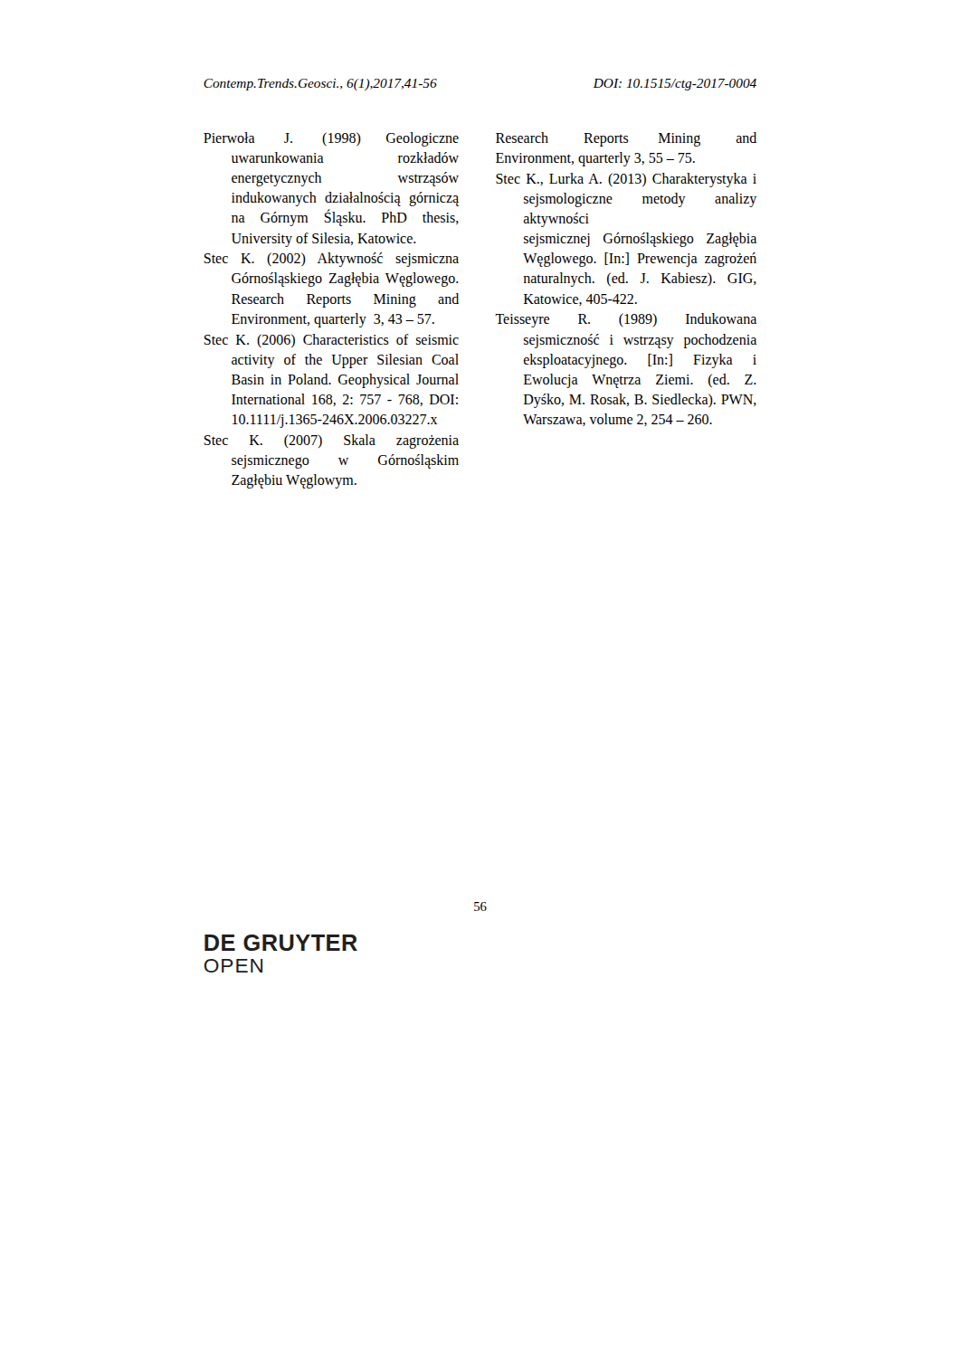Contemp.Trends.Geosci., 6(1),2017,41-56
DOI: 10.1515/ctg-2017-0004
Pierwoła J. (1998) Geologiczne uwarunkowania rozkładów energetycznych wstrząsów indukowanych działalnością górniczą na Górnym Śląsku. PhD thesis, University of Silesia, Katowice.
Stec K. (2002) Aktywność sejsmiczna Górnośląskiego Zagłębia Węglowego. Research Reports Mining and Environment, quarterly 3, 43 – 57.
Stec K. (2006) Characteristics of seismic activity of the Upper Silesian Coal Basin in Poland. Geophysical Journal International 168, 2: 757 - 768, DOI: 10.1111/j.1365-246X.2006.03227.x
Stec K. (2007) Skala zagrożenia sejsmicznego w Górnośląskim Zagłębiu Węglowym.
Research Reports Mining and Environment, quarterly 3, 55 – 75.
Stec K., Lurka A. (2013) Charakterystyka i sejsmologiczne metody analizy aktywności sejsmicznej Górnośląskiego Zagłębia Węglowego. [In:] Prewencja zagrożeń naturalnych. (ed. J. Kabiesz). GIG, Katowice, 405-422.
Teisseyre R. (1989) Indukowana sejsmiczność i wstrząsy pochodzenia eksploatacyjnego. [In:] Fizyka i Ewolucja Wnętrza Ziemi. (ed. Z. Dyśko, M. Rosak, B. Siedlecka). PWN, Warszawa, volume 2, 254 – 260.
56
DE GRUYTEROPEN